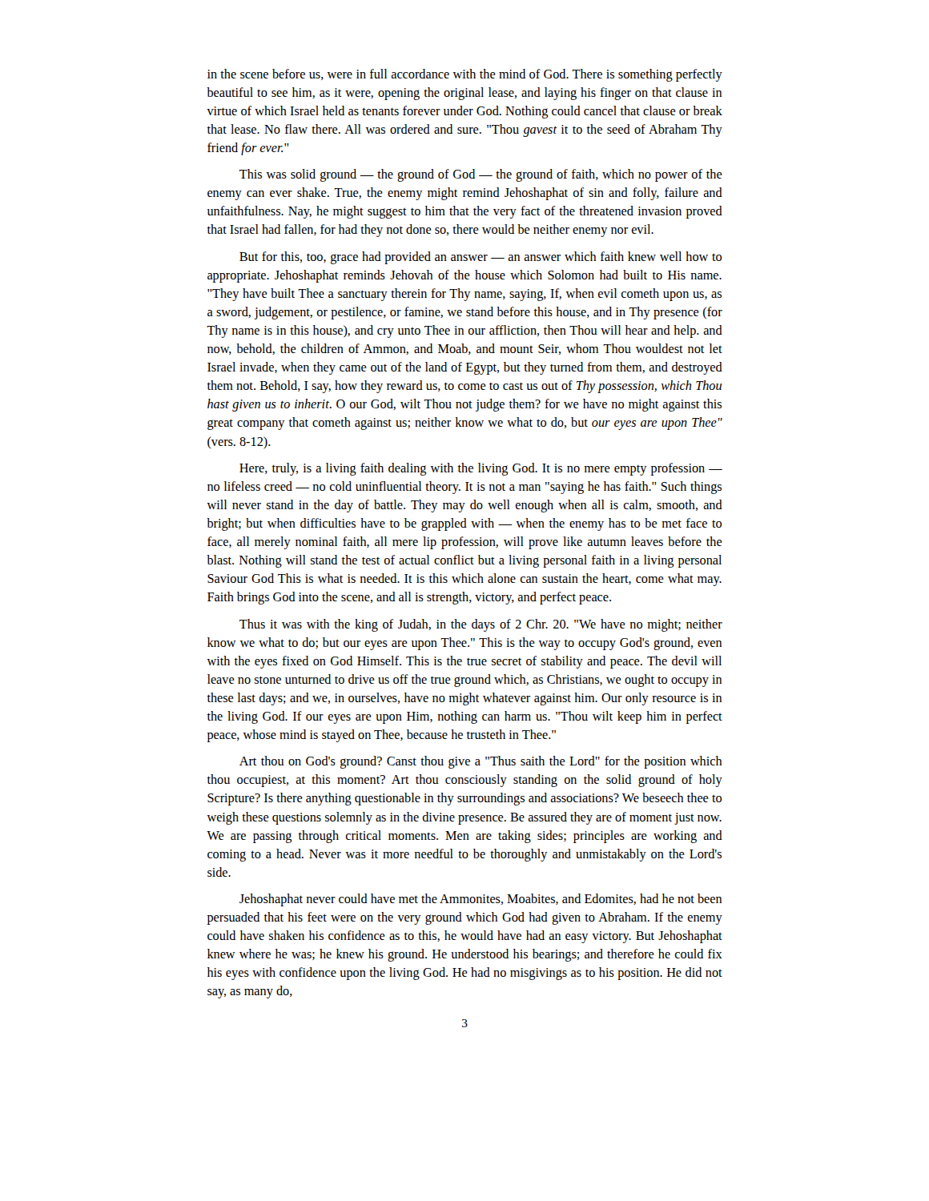in the scene before us, were in full accordance with the mind of God. There is something perfectly beautiful to see him, as it were, opening the original lease, and laying his finger on that clause in virtue of which Israel held as tenants forever under God. Nothing could cancel that clause or break that lease. No flaw there. All was ordered and sure. "Thou gavest it to the seed of Abraham Thy friend for ever."
This was solid ground — the ground of God — the ground of faith, which no power of the enemy can ever shake. True, the enemy might remind Jehoshaphat of sin and folly, failure and unfaithfulness. Nay, he might suggest to him that the very fact of the threatened invasion proved that Israel had fallen, for had they not done so, there would be neither enemy nor evil.
But for this, too, grace had provided an answer — an answer which faith knew well how to appropriate. Jehoshaphat reminds Jehovah of the house which Solomon had built to His name. "They have built Thee a sanctuary therein for Thy name, saying, If, when evil cometh upon us, as a sword, judgement, or pestilence, or famine, we stand before this house, and in Thy presence (for Thy name is in this house), and cry unto Thee in our affliction, then Thou will hear and help. and now, behold, the children of Ammon, and Moab, and mount Seir, whom Thou wouldest not let Israel invade, when they came out of the land of Egypt, but they turned from them, and destroyed them not. Behold, I say, how they reward us, to come to cast us out of Thy possession, which Thou hast given us to inherit. O our God, wilt Thou not judge them? for we have no might against this great company that cometh against us; neither know we what to do, but our eyes are upon Thee" (vers. 8-12).
Here, truly, is a living faith dealing with the living God. It is no mere empty profession — no lifeless creed — no cold uninfluential theory. It is not a man "saying he has faith." Such things will never stand in the day of battle. They may do well enough when all is calm, smooth, and bright; but when difficulties have to be grappled with — when the enemy has to be met face to face, all merely nominal faith, all mere lip profession, will prove like autumn leaves before the blast. Nothing will stand the test of actual conflict but a living personal faith in a living personal Saviour God This is what is needed. It is this which alone can sustain the heart, come what may. Faith brings God into the scene, and all is strength, victory, and perfect peace.
Thus it was with the king of Judah, in the days of 2 Chr. 20. "We have no might; neither know we what to do; but our eyes are upon Thee." This is the way to occupy God's ground, even with the eyes fixed on God Himself. This is the true secret of stability and peace. The devil will leave no stone unturned to drive us off the true ground which, as Christians, we ought to occupy in these last days; and we, in ourselves, have no might whatever against him. Our only resource is in the living God. If our eyes are upon Him, nothing can harm us. "Thou wilt keep him in perfect peace, whose mind is stayed on Thee, because he trusteth in Thee."
Art thou on God's ground? Canst thou give a "Thus saith the Lord" for the position which thou occupiest, at this moment? Art thou consciously standing on the solid ground of holy Scripture? Is there anything questionable in thy surroundings and associations? We beseech thee to weigh these questions solemnly as in the divine presence. Be assured they are of moment just now. We are passing through critical moments. Men are taking sides; principles are working and coming to a head. Never was it more needful to be thoroughly and unmistakably on the Lord's side.
Jehoshaphat never could have met the Ammonites, Moabites, and Edomites, had he not been persuaded that his feet were on the very ground which God had given to Abraham. If the enemy could have shaken his confidence as to this, he would have had an easy victory. But Jehoshaphat knew where he was; he knew his ground. He understood his bearings; and therefore he could fix his eyes with confidence upon the living God. He had no misgivings as to his position. He did not say, as many do,
3